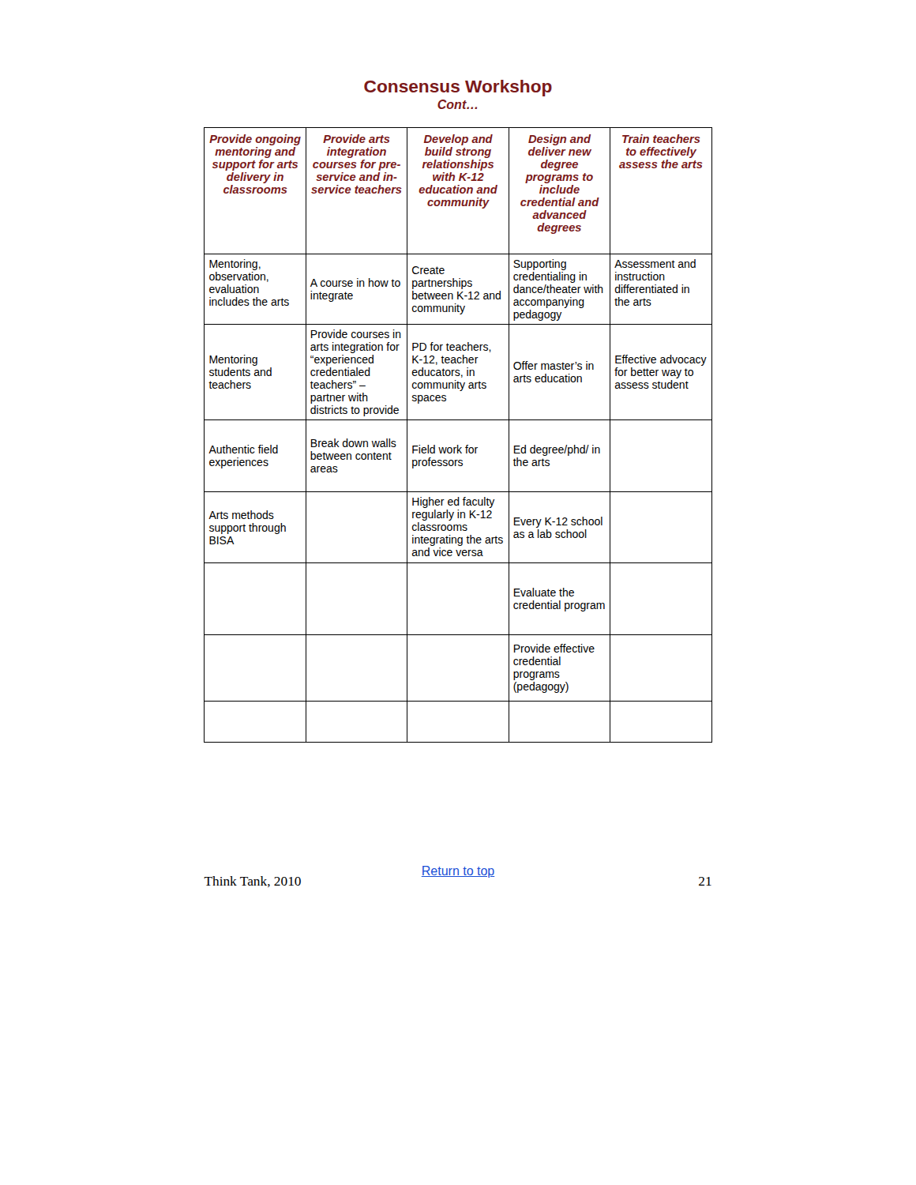Consensus Workshop
Cont…
| Provide ongoing mentoring and support for arts delivery in classrooms | Provide arts integration courses for pre-service and in-service teachers | Develop and build strong relationships with K-12 education and community | Design and deliver new degree programs to include credential and advanced degrees | Train teachers to effectively assess the arts |
| --- | --- | --- | --- | --- |
| Mentoring, observation, evaluation includes the arts | A course in how to integrate | Create partnerships between K-12 and community | Supporting credentialing in dance/theater with accompanying pedagogy | Assessment and instruction differentiated in the arts |
| Mentoring students and teachers | Provide courses in arts integration for “experienced credentialed teachers” – partner with districts to provide | PD for teachers, K-12, teacher educators, in community arts spaces | Offer master’s in arts education | Effective advocacy for better way to assess student |
| Authentic field experiences | Break down walls between content areas | Field work for professors | Ed degree/phd/ in the arts | |
| Arts methods support through BISA | | Higher ed faculty regularly in K-12 classrooms integrating the arts and vice versa | Every K-12 school as a lab school | |
| | | | Evaluate the credential program | |
| | | | Provide effective credential programs (pedagogy) | |
Return to top
Think Tank, 2010 21